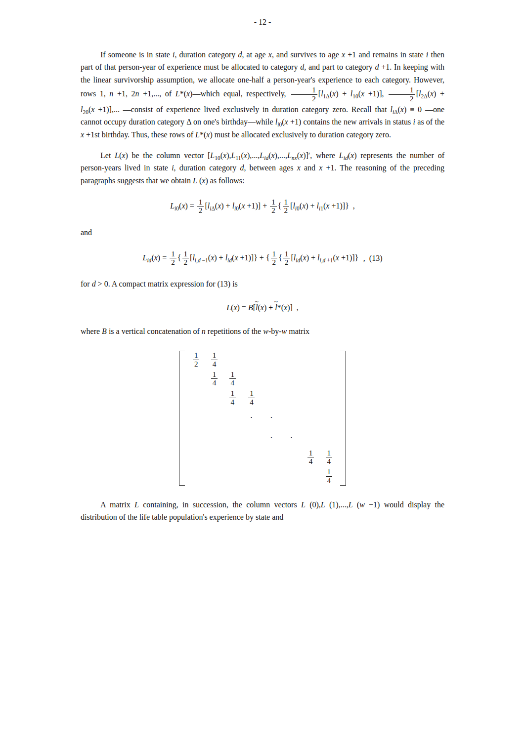- 12 -
If someone is in state i, duration category d, at age x, and survives to age x +1 and remains in state i then part of that person-year of experience must be allocated to category d, and part to category d +1. In keeping with the linear survivorship assumption, we allocate one-half a person-year's experience to each category. However, rows 1, n +1, 2n +1,..., of L*(x)—which equal, respectively, 12[l1Δ(x) + l10(x +1)], 12[l2Δ(x) + l20(x +1)],... —consist of experience lived exclusively in duration category zero. Recall that liΔ(x) ≡ 0 —one cannot occupy duration category Δ on one's birthday—while li0(x +1) contains the new arrivals in status i as of the x +1st birthday. Thus, these rows of L*(x) must be allocated exclusively to duration category zero.
Let L(x) be the column vector [L10(x),L11(x),...,Lid(x),...,Lnx(x)]′, where Lid(x) represents the number of person-years lived in state i, duration category d, between ages x and x +1. The reasoning of the preceding paragraphs suggests that we obtain L (x) as follows:
Li0(x) = 12[liΔ(x) + li0(x +1)] + 12{12[li0(x) + li1(x +1)]} ,
and
Lid(x) = 12{12[li,d −1(x) + lid(x +1)]} + {12{12[lid(x) + li,d +1(x +1)]} , (13)
for d > 0. A compact matrix expression for (13) is
L(x) = B[l(x) + l*(x)] ,
where B is a vertical concatenation of n repetitions of the w-by-w matrix
| 1 2 | 1 4 | | | | | | |
| | 1 4 | 1 4 | | | | | |
| | | 1 4 | 1 4 | | | | |
| | | | · | · | | | |
| | | | | · | · | | |
| | | | | | | 1 4 | 1 4 |
| | | | | | | | 1 4 |
A matrix L containing, in succession, the column vectors L (0),L (1),...,L (w −1) would display the distribution of the life table population's experience by state and